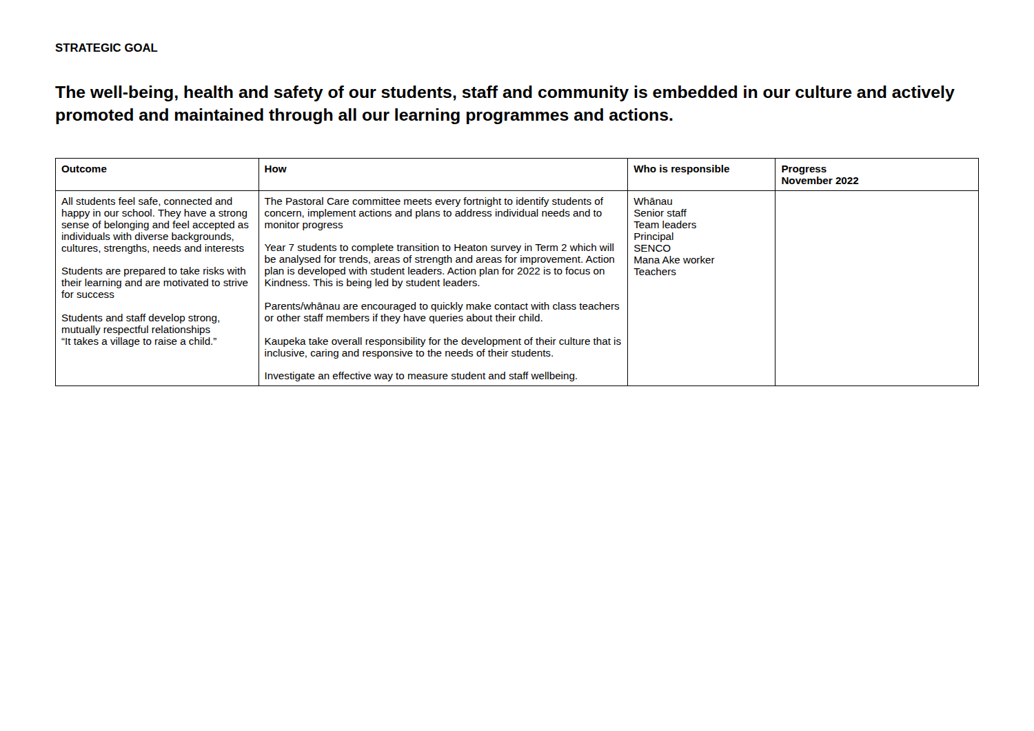STRATEGIC GOAL
The well-being, health and safety of our students, staff and community is embedded in our culture and actively promoted and maintained through all our learning programmes and actions.
| Outcome | How | Who is responsible | Progress November 2022 |
| --- | --- | --- | --- |
| All students feel safe, connected and happy in our school. They have a strong sense of belonging and feel accepted as individuals with diverse backgrounds, cultures, strengths, needs and interests Students are prepared to take risks with their learning and are motivated to strive for success Students and staff develop strong, mutually respectful relationships “It takes a village to raise a child.” | The Pastoral Care committee meets every fortnight to identify students of concern, implement actions and plans to address individual needs and to monitor progress Year 7 students to complete transition to Heaton survey in Term 2 which will be analysed for trends, areas of strength and areas for improvement. Action plan is developed with student leaders. Action plan for 2022 is to focus on Kindness. This is being led by student leaders. Parents/whānau are encouraged to quickly make contact with class teachers or other staff members if they have queries about their child. Kaupeka take overall responsibility for the development of their culture that is inclusive, caring and responsive to the needs of their students. Investigate an effective way to measure student and staff wellbeing. | Whānau Senior staff Team leaders Principal SENCO Mana Ake worker Teachers | |